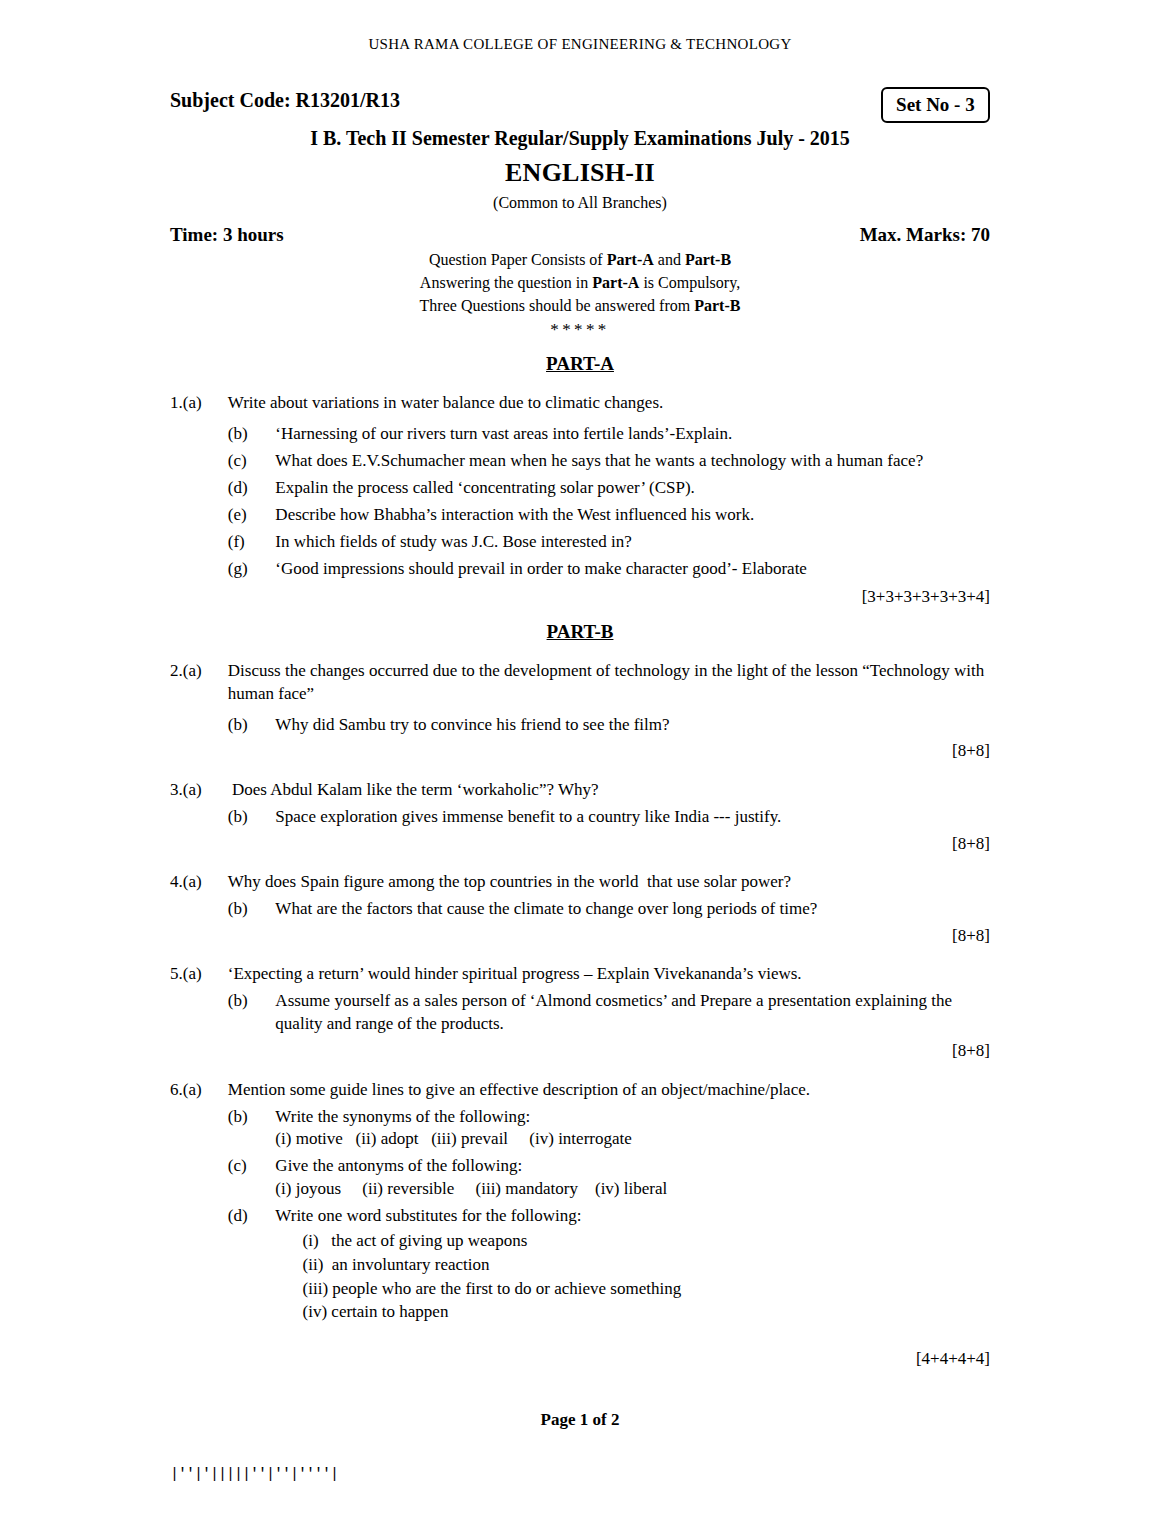USHA RAMA COLLEGE OF ENGINEERING & TECHNOLOGY
Subject Code: R13201/R13
Set No - 3
I B. Tech II Semester Regular/Supply Examinations July - 2015
ENGLISH-II
(Common to All Branches)
Time: 3 hours Max. Marks: 70
Question Paper Consists of Part-A and Part-B
Answering the question in Part-A is Compulsory,
Three Questions should be answered from Part-B
*****
PART-A
| 1.(a) | Write about variations in water balance due to climatic changes. |
| | (b) | ‘Harnessing of our rivers turn vast areas into fertile lands’-Explain. |
| | (c) | What does E.V.Schumacher mean when he says that he wants a technology with a human face? |
| | (d) | Expalin the process called ‘concentrating solar power’ (CSP). |
| | (e) | Describe how Bhabha’s interaction with the West influenced his work. |
| | (f) | In which fields of study was J.C. Bose interested in? |
| | (g) | ‘Good impressions should prevail in order to make character good’- Elaborate |
[3+3+3+3+3+3+4]
PART-B
| 2.(a) | Discuss the changes occurred due to the development of technology in the light of the lesson “Technology with human face” |
| | (b) | Why did Sambu try to convince his friend to see the film? |
[8+8]
| 3.(a) | Does Abdul Kalam like the term ‘workaholic”? Why? |
| | (b) | Space exploration gives immense benefit to a country like India --- justify. |
[8+8]
| 4.(a) | Why does Spain figure among the top countries in the world that use solar power? |
| | (b) | What are the factors that cause the climate to change over long periods of time? |
[8+8]
| 5.(a) | ‘Expecting a return’ would hinder spiritual progress – Explain Vivekananda’s views. |
| | (b) | Assume yourself as a sales person of ‘Almond cosmetics’ and Prepare a presentation explaining the quality and range of the products. |
[8+8]
| 6.(a) | Mention some guide lines to give an effective description of an object/machine/place. |
| | (b) | Write the synonyms of the following: (i) motive (ii) adopt (iii) prevail (iv) interrogate |
| | (c) | Give the antonyms of the following: (i) joyous (ii) reversible (iii) mandatory (iv) liberal |
| | (d) | Write one word substitutes for the following: (i) the act of giving up weapons (ii) an involuntary reaction (iii) people who are the first to do or achieve something (iv) certain to happen |
[4+4+4+4]
Page 1 of 2
|''|'|||||''|''|''''|